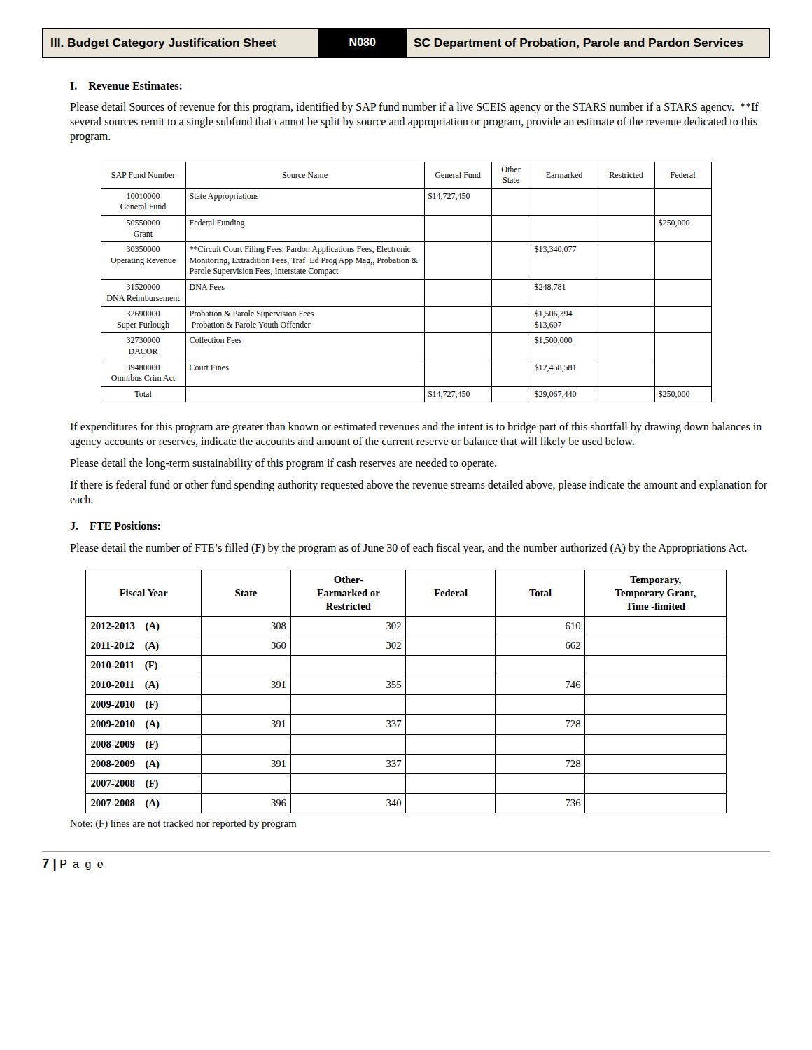| III. Budget Category Justification Sheet | N080 | SC Department of Probation, Parole and Pardon Services |
I. Revenue Estimates:
Please detail Sources of revenue for this program, identified by SAP fund number if a live SCEIS agency or the STARS number if a STARS agency. **If several sources remit to a single subfund that cannot be split by source and appropriation or program, provide an estimate of the revenue dedicated to this program.
| SAP Fund Number | Source Name | General Fund | Other State | Earmarked | Restricted | Federal |
| --- | --- | --- | --- | --- | --- | --- |
| 10010000 General Fund | State Appropriations | $14,727,450 | | | | |
| 50550000 Grant | Federal Funding | | | | | $250,000 |
| 30350000 Operating Revenue | **Circuit Court Filing Fees, Pardon Applications Fees, Electronic Monitoring, Extradition Fees, Traf Ed Prog App Mag,, Probation & Parole Supervision Fees, Interstate Compact | | | $13,340,077 | | |
| 31520000 DNA Reimbursement | DNA Fees | | | $248,781 | | |
| 32690000 Super Furlough | Probation & Parole Supervision Fees Probation & Parole Youth Offender | | | $1,506,394 $13,607 | | |
| 32730000 DACOR | Collection Fees | | | $1,500,000 | | |
| 39480000 Omnibus Crim Act | Court Fines | | | $12,458,581 | | |
| Total | | $14,727,450 | | $29,067,440 | | $250,000 |
If expenditures for this program are greater than known or estimated revenues and the intent is to bridge part of this shortfall by drawing down balances in agency accounts or reserves, indicate the accounts and amount of the current reserve or balance that will likely be used below.
Please detail the long-term sustainability of this program if cash reserves are needed to operate.
If there is federal fund or other fund spending authority requested above the revenue streams detailed above, please indicate the amount and explanation for each.
J. FTE Positions:
Please detail the number of FTE’s filled (F) by the program as of June 30 of each fiscal year, and the number authorized (A) by the Appropriations Act.
| Fiscal Year | State | Other- Earmarked or Restricted | Federal | Total | Temporary, Temporary Grant, Time -limited |
| --- | --- | --- | --- | --- | --- |
| 2012-2013 (A) | 308 | 302 | | 610 | |
| 2011-2012 (A) | 360 | 302 | | 662 | |
| 2010-2011 (F) | | | | | |
| 2010-2011 (A) | 391 | 355 | | 746 | |
| 2009-2010 (F) | | | | | |
| 2009-2010 (A) | 391 | 337 | | 728 | |
| 2008-2009 (F) | | | | | |
| 2008-2009 (A) | 391 | 337 | | 728 | |
| 2007-2008 (F) | | | | | |
| 2007-2008 (A) | 396 | 340 | | 736 | |
Note: (F) lines are not tracked nor reported by program
7 | P a g e